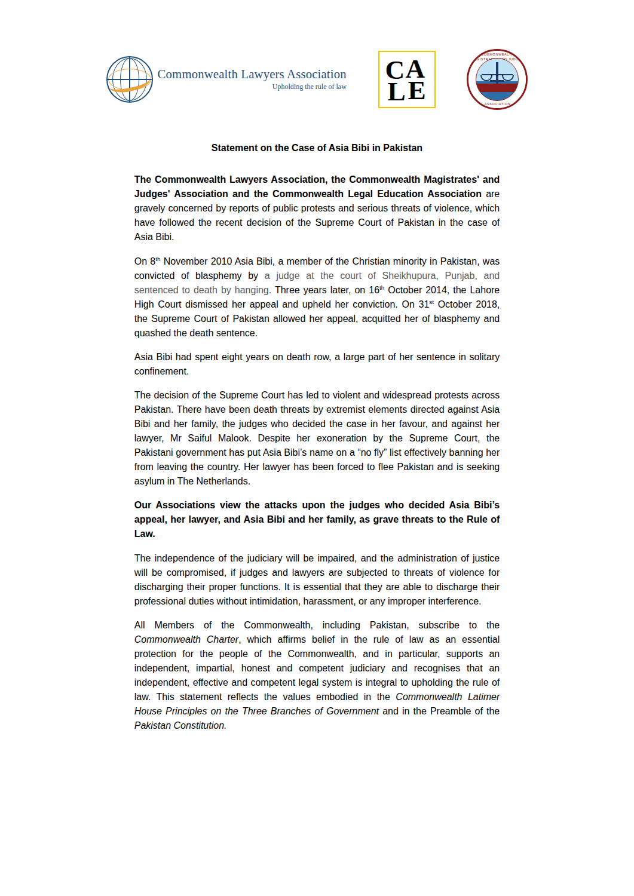Commonwealth Lawyers Association
Upholding the rule of law
C L A E
COMMONWEALTH MAGISTRATES AND JUDGES
ASSOCIATION
Statement on the Case of Asia Bibi in Pakistan
The Commonwealth Lawyers Association, the Commonwealth Magistrates' and Judges' Association and the Commonwealth Legal Education Association are gravely concerned by reports of public protests and serious threats of violence, which have followed the recent decision of the Supreme Court of Pakistan in the case of Asia Bibi.
On 8th November 2010 Asia Bibi, a member of the Christian minority in Pakistan, was convicted of blasphemy by a judge at the court of Sheikhupura, Punjab, and sentenced to death by hanging. Three years later, on 16th October 2014, the Lahore High Court dismissed her appeal and upheld her conviction. On 31st October 2018, the Supreme Court of Pakistan allowed her appeal, acquitted her of blasphemy and quashed the death sentence.
Asia Bibi had spent eight years on death row, a large part of her sentence in solitary confinement.
The decision of the Supreme Court has led to violent and widespread protests across Pakistan. There have been death threats by extremist elements directed against Asia Bibi and her family, the judges who decided the case in her favour, and against her lawyer, Mr Saiful Malook. Despite her exoneration by the Supreme Court, the Pakistani government has put Asia Bibi’s name on a “no fly” list effectively banning her from leaving the country. Her lawyer has been forced to flee Pakistan and is seeking asylum in The Netherlands.
Our Associations view the attacks upon the judges who decided Asia Bibi’s appeal, her lawyer, and Asia Bibi and her family, as grave threats to the Rule of Law.
The independence of the judiciary will be impaired, and the administration of justice will be compromised, if judges and lawyers are subjected to threats of violence for discharging their proper functions. It is essential that they are able to discharge their professional duties without intimidation, harassment, or any improper interference.
All Members of the Commonwealth, including Pakistan, subscribe to the Commonwealth Charter, which affirms belief in the rule of law as an essential protection for the people of the Commonwealth, and in particular, supports an independent, impartial, honest and competent judiciary and recognises that an independent, effective and competent legal system is integral to upholding the rule of law. This statement reflects the values embodied in the Commonwealth Latimer House Principles on the Three Branches of Government and in the Preamble of the Pakistan Constitution.